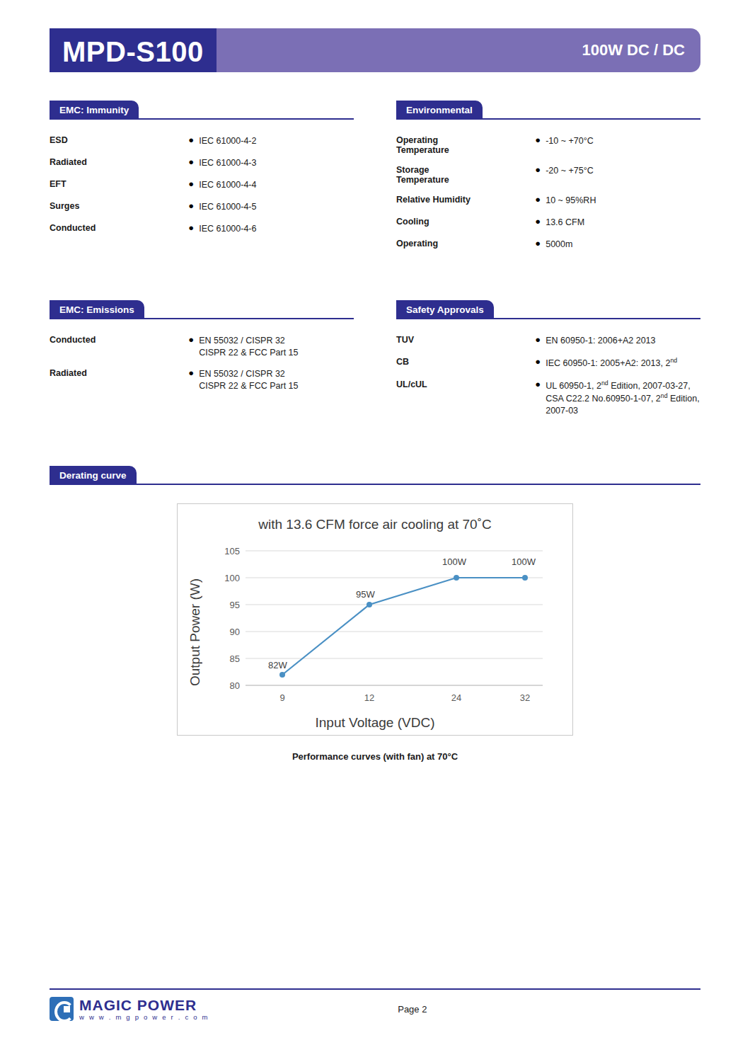MPD-S100
100W DC / DC
EMC: Immunity
| ESD | ● | IEC 61000-4-2 |
| Radiated | ● | IEC 61000-4-3 |
| EFT | ● | IEC 61000-4-4 |
| Surges | ● | IEC 61000-4-5 |
| Conducted | ● | IEC 61000-4-6 |
Environmental
| Operating Temperature | ● | -10 ~ +70°C |
| Storage Temperature | ● | -20 ~ +75°C |
| Relative Humidity | ● | 10 ~ 95%RH |
| Cooling | ● | 13.6 CFM |
| Operating | ● | 5000m |
EMC: Emissions
| Conducted | ● | EN 55032 / CISPR 32 CISPR 22 & FCC Part 15 |
| Radiated | ● | EN 55032 / CISPR 32 CISPR 22 & FCC Part 15 |
Safety Approvals
| TUV | ● | EN 60950-1: 2006+A2 2013 |
| CB | ● | IEC 60950-1: 2005+A2: 2013, 2 nd |
| UL/cUL | ● | UL 60950-1, 2 nd Edition, 2007-03-27, CSA C22.2 No.60950-1-07, 2 nd Edition, 2007-03 |
Derating curve
with 13.6 CFM force air cooling at 70˚C
Output Power (W)
105 100 95 90 85 80 9 12 24 32 82W 95W 100W 100W
Input Voltage (VDC)
Performance curves (with fan) at 70°C
MAGIC POWER
w w w . m g p o w e r . c o m
Page 2